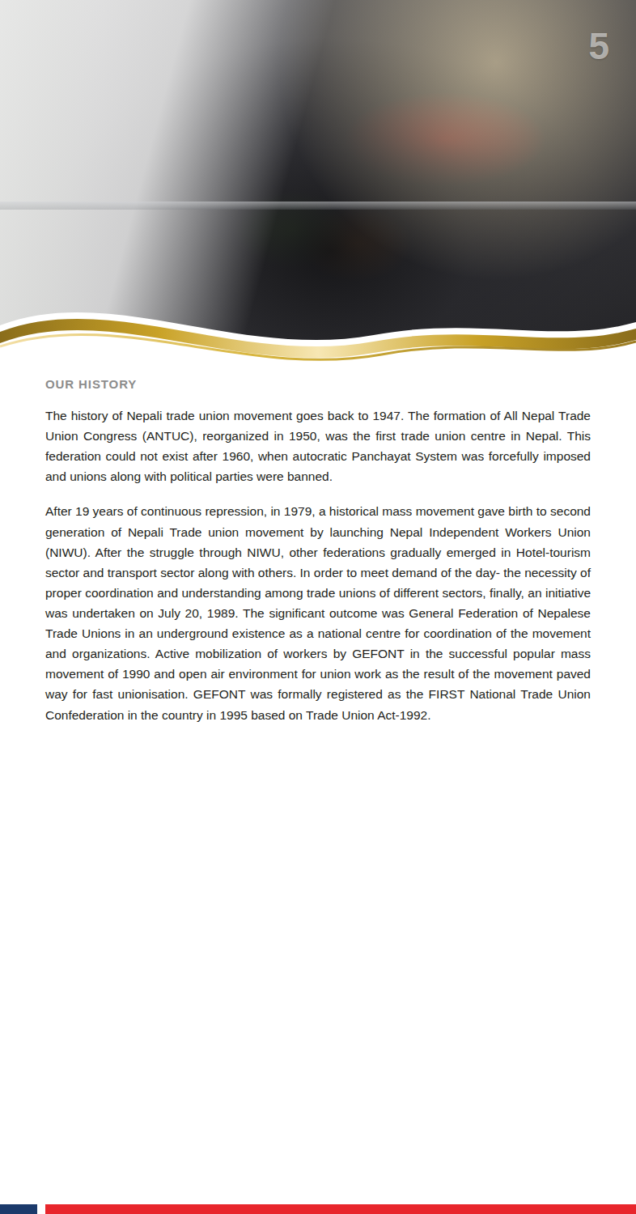5
Our History
The history of Nepali trade union movement goes back to 1947. The formation of All Nepal Trade Union Congress (ANTUC), reorganized in 1950, was the first trade union centre in Nepal. This federation could not exist after 1960, when autocratic Panchayat System was forcefully imposed and unions along with political parties were banned.
After 19 years of continuous repression, in 1979, a historical mass movement gave birth to second generation of Nepali Trade union movement by launching Nepal Independent Workers Union (NIWU). After the struggle through NIWU, other federations gradually emerged in Hotel-tourism sector and transport sector along with others. In order to meet demand of the day- the necessity of proper coordination and understanding among trade unions of different sectors, finally, an initiative was undertaken on July 20, 1989. The significant outcome was General Federation of Nepalese Trade Unions in an underground existence as a national centre for coordination of the movement and organizations. Active mobilization of workers by GEFONT in the successful popular mass movement of 1990 and open air environment for union work as the result of the movement paved way for fast unionisation. GEFONT was formally registered as the FIRST National Trade Union Confederation in the country in 1995 based on Trade Union Act-1992.